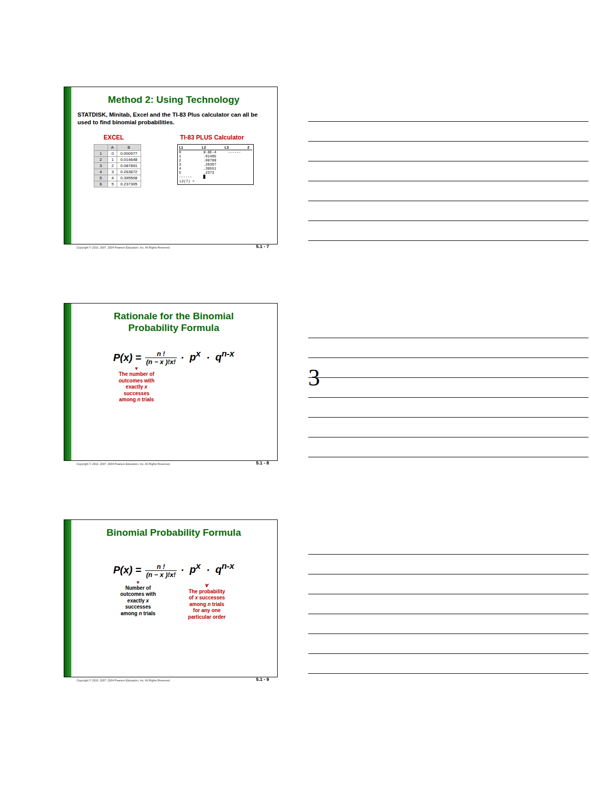Method 2: Using Technology
STATDISK, Minitab, Excel and the TI-83 Plus calculator can all be used to find binomial probabilities.
EXCEL TI-83 PLUS Calculator
| | A | B |
| --- | --- | --- |
| 1 | 0 | 0.000977 |
| 2 | 1 | 0.014648 |
| 3 | 2 | 0.087891 |
| 4 | 3 | 0.263672 |
| 5 | 4 | 0.395508 |
| 6 | 5 | 0.237305 |
L1 L2 L32
0
1
2
3
4
5
------
9.8E‑4
.01465
.08789
.26367
.39551
.2373
------
L2(7) =
Copyright © 2010, 2007, 2004 Pearson Education, Inc. All Rights Reserved.
5.1 - 7
Rationale for the Binomial
Probability Formula
P(x) = n ! (n − x )!x! · px · qn-x
▾
The number of
outcomes with
exactly x
successes
among n trials
Copyright © 2010, 2007, 2004 Pearson Education, Inc. All Rights Reserved.
5.1 - 8
3
Binomial Probability Formula
P(x) = n ! (n − x )!x! · px · qn-x
▾
Number of
outcomes with
exactly x
successes
among n trials
⏟
▾
The probability
of x successes
among n trials
for any one
particular order
Copyright © 2010, 2007, 2004 Pearson Education, Inc. All Rights Reserved.
5.1 - 9